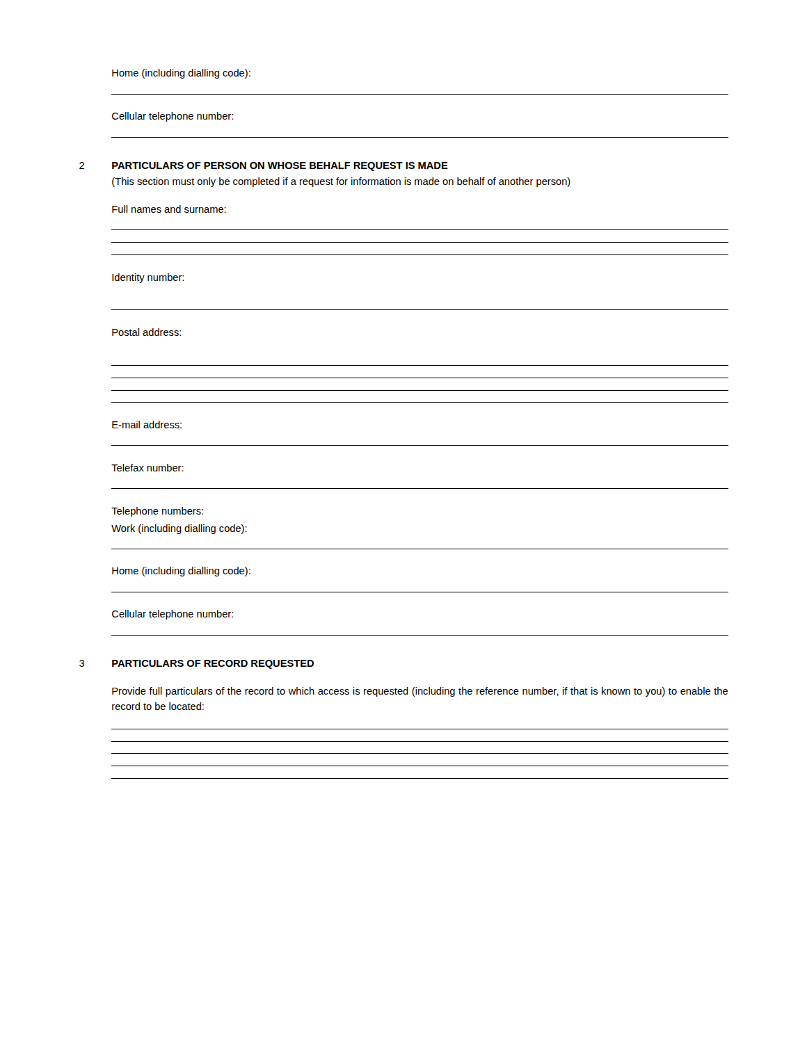Home (including dialling code):
Cellular telephone number:
2
PARTICULARS OF PERSON ON WHOSE BEHALF REQUEST IS MADE
(This section must only be completed if a request for information is made on behalf of another person)
Full names and surname:
Identity number:
Postal address:
E-mail address:
Telefax number:
Telephone numbers:
Work (including dialling code):
Home (including dialling code):
Cellular telephone number:
3
PARTICULARS OF RECORD REQUESTED
Provide full particulars of the record to which access is requested (including the reference number, if that is known to you) to enable the record to be located: